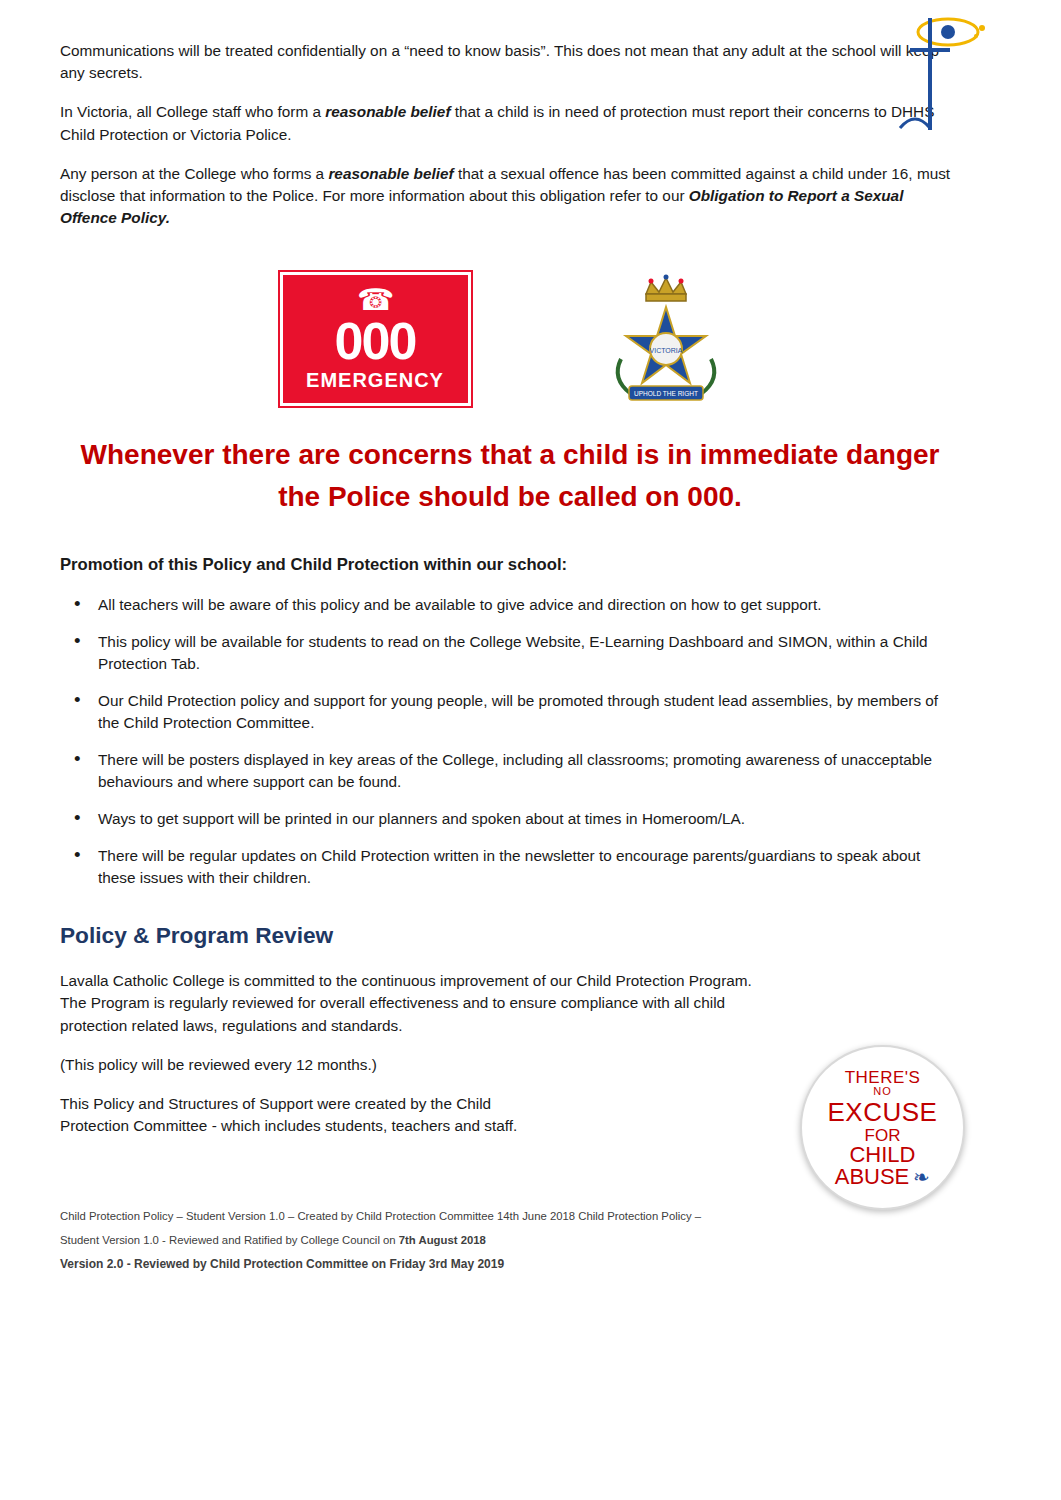Communications will be treated confidentially on a “need to know basis”. This does not mean that any adult at the school will keep any secrets.
In Victoria, all College staff who form a reasonable belief that a child is in need of protection must report their concerns to DHHS Child Protection or Victoria Police.
Any person at the College who forms a reasonable belief that a sexual offence has been committed against a child under 16, must disclose that information to the Police. For more information about this obligation refer to our Obligation to Report a Sexual Offence Policy.
☎
000
EMERGENCY
VICTORIA UPHOLD THE RIGHT
Whenever there are concerns that a child is in immediate danger the Police should be called on 000.
Promotion of this Policy and Child Protection within our school:
All teachers will be aware of this policy and be available to give advice and direction on how to get support.
This policy will be available for students to read on the College Website, E-Learning Dashboard and SIMON, within a Child Protection Tab.
Our Child Protection policy and support for young people, will be promoted through student lead assemblies, by members of the Child Protection Committee.
There will be posters displayed in key areas of the College, including all classrooms; promoting awareness of unacceptable behaviours and where support can be found.
Ways to get support will be printed in our planners and spoken about at times in Homeroom/LA.
There will be regular updates on Child Protection written in the newsletter to encourage parents/guardians to speak about these issues with their children.
Policy & Program Review
Lavalla Catholic College is committed to the continuous improvement of our Child Protection Program.
The Program is regularly reviewed for overall effectiveness and to ensure compliance with all child protection related laws, regulations and standards.
(This policy will be reviewed every 12 months.)
This Policy and Structures of Support were created by the Child
Protection Committee - which includes students, teachers and staff.
THERE'S
NO
EXCUSE
FOR
CHILD
ABUSE❧
Child Protection Policy – Student Version 1.0 – Created by Child Protection Committee 14th June 2018 Child Protection Policy –
Student Version 1.0 - Reviewed and Ratified by College Council on 7th August 2018
Version 2.0 - Reviewed by Child Protection Committee on Friday 3rd May 2019